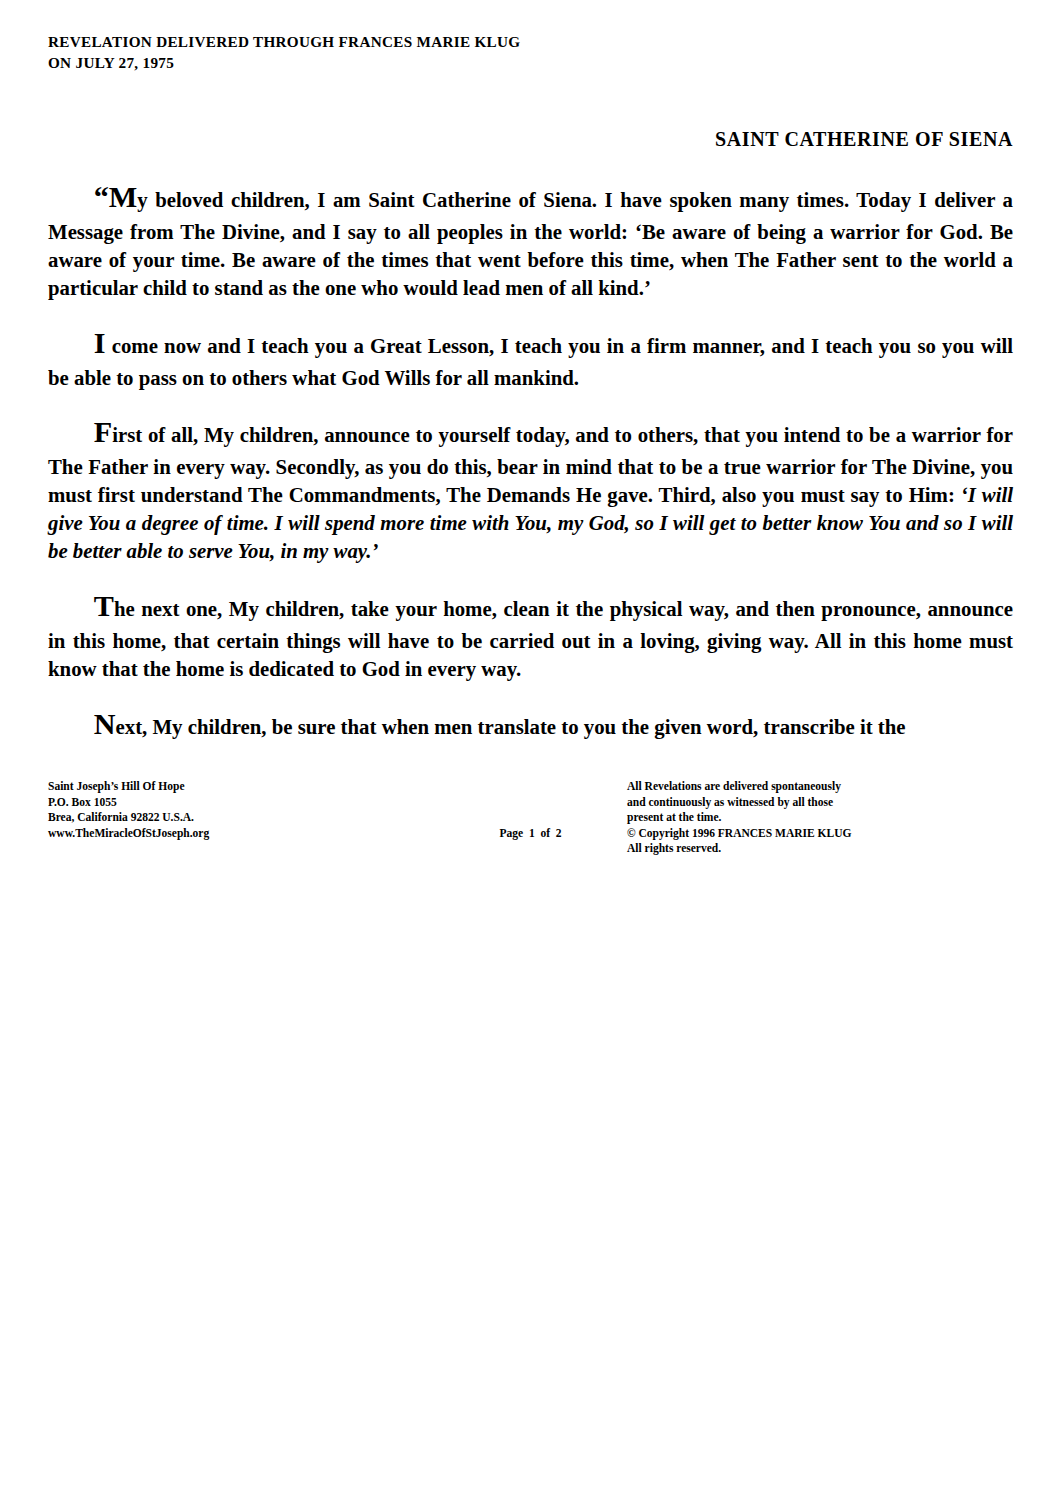REVELATION DELIVERED THROUGH FRANCES MARIE KLUG
ON JULY 27, 1975
SAINT CATHERINE OF SIENA
“My beloved children, I am Saint Catherine of Siena. I have spoken many times. Today I deliver a Message from The Divine, and I say to all peoples in the world: ‘Be aware of being a warrior for God. Be aware of your time. Be aware of the times that went before this time, when The Father sent to the world a particular child to stand as the one who would lead men of all kind.’
I come now and I teach you a Great Lesson, I teach you in a firm manner, and I teach you so you will be able to pass on to others what God Wills for all mankind.
First of all, My children, announce to yourself today, and to others, that you intend to be a warrior for The Father in every way. Secondly, as you do this, bear in mind that to be a true warrior for The Divine, you must first understand The Commandments, The Demands He gave. Third, also you must say to Him: ‘I will give You a degree of time. I will spend more time with You, my God, so I will get to better know You and so I will be better able to serve You, in my way.’
The next one, My children, take your home, clean it the physical way, and then pronounce, announce in this home, that certain things will have to be carried out in a loving, giving way. All in this home must know that the home is dedicated to God in every way.
Next, My children, be sure that when men translate to you the given word, transcribe it the
| Saint Joseph’s Hill Of Hope P.O. Box 1055 Brea, California 92822 U.S.A. www.TheMiracleOfStJoseph.org | Page 1 of 2 | All Revelations are delivered spontaneously and continuously as witnessed by all those present at the time. © Copyright 1996 FRANCES MARIE KLUG All rights reserved. |